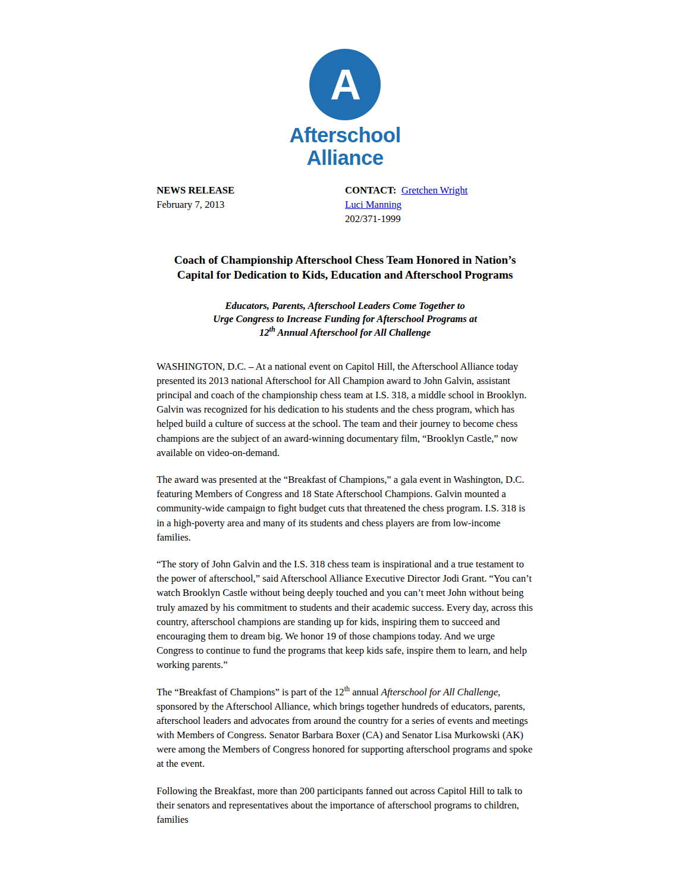A Afterschool Alliance
| NEWS RELEASE | CONTACT: Gretchen Wright |
| February 7, 2013 | Luci Manning |
| | 202/371-1999 |
Coach of Championship Afterschool Chess Team Honored in Nation’s
Capital for Dedication to Kids, Education and Afterschool Programs
Educators, Parents, Afterschool Leaders Come Together to
Urge Congress to Increase Funding for Afterschool Programs at
12th Annual Afterschool for All Challenge
WASHINGTON, D.C. – At a national event on Capitol Hill, the Afterschool Alliance today presented its 2013 national Afterschool for All Champion award to John Galvin, assistant principal and coach of the championship chess team at I.S. 318, a middle school in Brooklyn. Galvin was recognized for his dedication to his students and the chess program, which has helped build a culture of success at the school. The team and their journey to become chess champions are the subject of an award-winning documentary film, “Brooklyn Castle,” now available on video-on-demand.
The award was presented at the “Breakfast of Champions,” a gala event in Washington, D.C. featuring Members of Congress and 18 State Afterschool Champions. Galvin mounted a community-wide campaign to fight budget cuts that threatened the chess program. I.S. 318 is in a high-poverty area and many of its students and chess players are from low-income families.
“The story of John Galvin and the I.S. 318 chess team is inspirational and a true testament to the power of afterschool,” said Afterschool Alliance Executive Director Jodi Grant. “You can’t watch Brooklyn Castle without being deeply touched and you can’t meet John without being truly amazed by his commitment to students and their academic success. Every day, across this country, afterschool champions are standing up for kids, inspiring them to succeed and encouraging them to dream big. We honor 19 of those champions today. And we urge Congress to continue to fund the programs that keep kids safe, inspire them to learn, and help working parents.”
The “Breakfast of Champions” is part of the 12th annual Afterschool for All Challenge, sponsored by the Afterschool Alliance, which brings together hundreds of educators, parents, afterschool leaders and advocates from around the country for a series of events and meetings with Members of Congress. Senator Barbara Boxer (CA) and Senator Lisa Murkowski (AK) were among the Members of Congress honored for supporting afterschool programs and spoke at the event.
Following the Breakfast, more than 200 participants fanned out across Capitol Hill to talk to their senators and representatives about the importance of afterschool programs to children, families